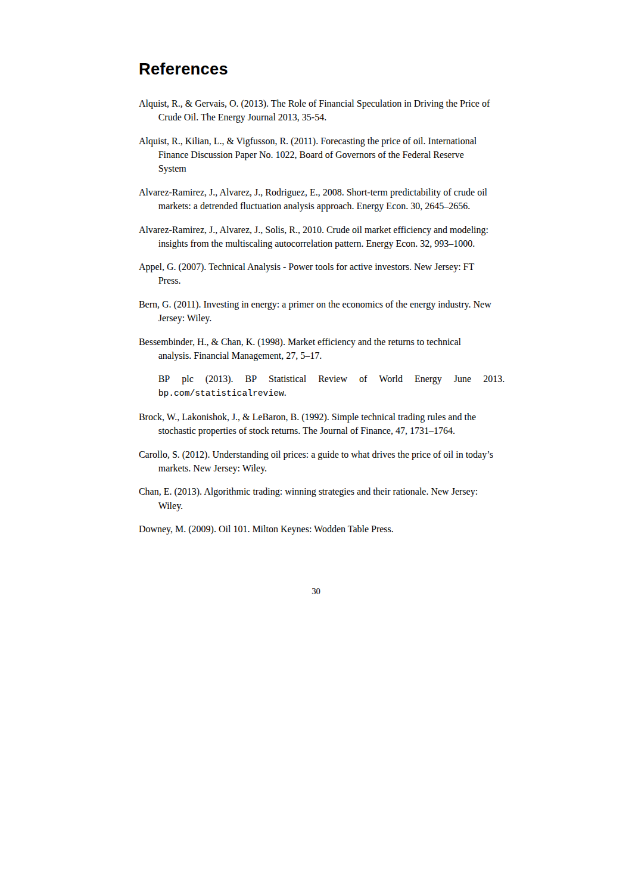References
Alquist, R., & Gervais, O. (2013). The Role of Financial Speculation in Driving the Price of Crude Oil. The Energy Journal 2013, 35-54.
Alquist, R., Kilian, L., & Vigfusson, R. (2011). Forecasting the price of oil. International Finance Discussion Paper No. 1022, Board of Governors of the Federal Reserve System
Alvarez-Ramirez, J., Alvarez, J., Rodriguez, E., 2008. Short-term predictability of crude oil markets: a detrended fluctuation analysis approach. Energy Econ. 30, 2645–2656.
Alvarez-Ramirez, J., Alvarez, J., Solis, R., 2010. Crude oil market efficiency and modeling: insights from the multiscaling autocorrelation pattern. Energy Econ. 32, 993–1000.
Appel, G. (2007). Technical Analysis - Power tools for active investors. New Jersey: FT Press.
Bern, G. (2011). Investing in energy: a primer on the economics of the energy industry. New Jersey: Wiley.
Bessembinder, H., & Chan, K. (1998). Market efficiency and the returns to technical analysis. Financial Management, 27, 5–17.
BP plc (2013). BP Statistical Review of World Energy June 2013. bp.com/statisticalreview.
Brock, W., Lakonishok, J., & LeBaron, B. (1992). Simple technical trading rules and the stochastic properties of stock returns. The Journal of Finance, 47, 1731–1764.
Carollo, S. (2012). Understanding oil prices: a guide to what drives the price of oil in today’s markets. New Jersey: Wiley.
Chan, E. (2013). Algorithmic trading: winning strategies and their rationale. New Jersey: Wiley.
Downey, M. (2009). Oil 101. Milton Keynes: Wodden Table Press.
30